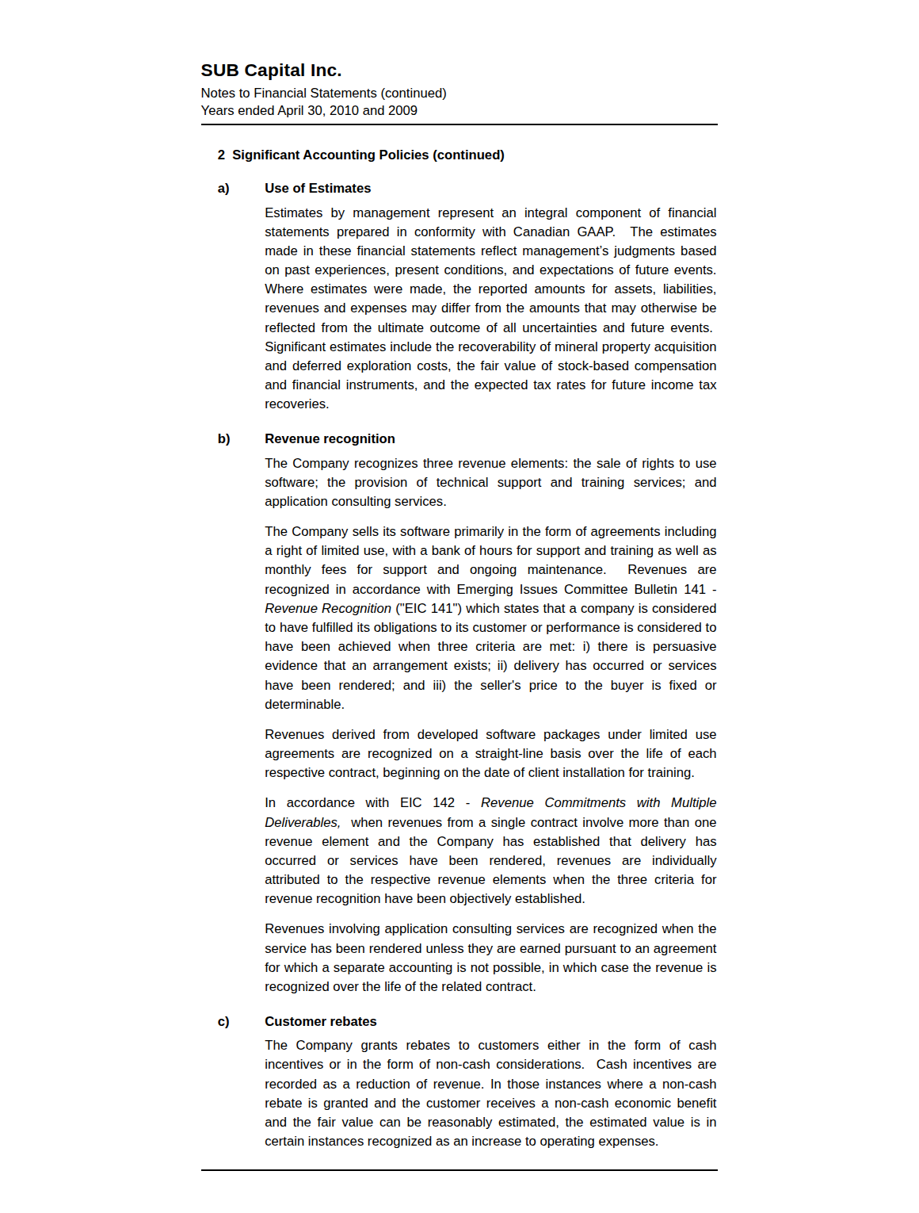SUB Capital Inc.
Notes to Financial Statements (continued)
Years ended April 30, 2010 and 2009
2 Significant Accounting Policies (continued)
a) Use of Estimates
Estimates by management represent an integral component of financial statements prepared in conformity with Canadian GAAP. The estimates made in these financial statements reflect management’s judgments based on past experiences, present conditions, and expectations of future events. Where estimates were made, the reported amounts for assets, liabilities, revenues and expenses may differ from the amounts that may otherwise be reflected from the ultimate outcome of all uncertainties and future events. Significant estimates include the recoverability of mineral property acquisition and deferred exploration costs, the fair value of stock-based compensation and financial instruments, and the expected tax rates for future income tax recoveries.
b) Revenue recognition
The Company recognizes three revenue elements: the sale of rights to use software; the provision of technical support and training services; and application consulting services.
The Company sells its software primarily in the form of agreements including a right of limited use, with a bank of hours for support and training as well as monthly fees for support and ongoing maintenance. Revenues are recognized in accordance with Emerging Issues Committee Bulletin 141 - Revenue Recognition ("EIC 141") which states that a company is considered to have fulfilled its obligations to its customer or performance is considered to have been achieved when three criteria are met: i) there is persuasive evidence that an arrangement exists; ii) delivery has occurred or services have been rendered; and iii) the seller's price to the buyer is fixed or determinable.
Revenues derived from developed software packages under limited use agreements are recognized on a straight-line basis over the life of each respective contract, beginning on the date of client installation for training.
In accordance with EIC 142 - Revenue Commitments with Multiple Deliverables, when revenues from a single contract involve more than one revenue element and the Company has established that delivery has occurred or services have been rendered, revenues are individually attributed to the respective revenue elements when the three criteria for revenue recognition have been objectively established.
Revenues involving application consulting services are recognized when the service has been rendered unless they are earned pursuant to an agreement for which a separate accounting is not possible, in which case the revenue is recognized over the life of the related contract.
c) Customer rebates
The Company grants rebates to customers either in the form of cash incentives or in the form of non-cash considerations. Cash incentives are recorded as a reduction of revenue. In those instances where a non-cash rebate is granted and the customer receives a non-cash economic benefit and the fair value can be reasonably estimated, the estimated value is in certain instances recognized as an increase to operating expenses.